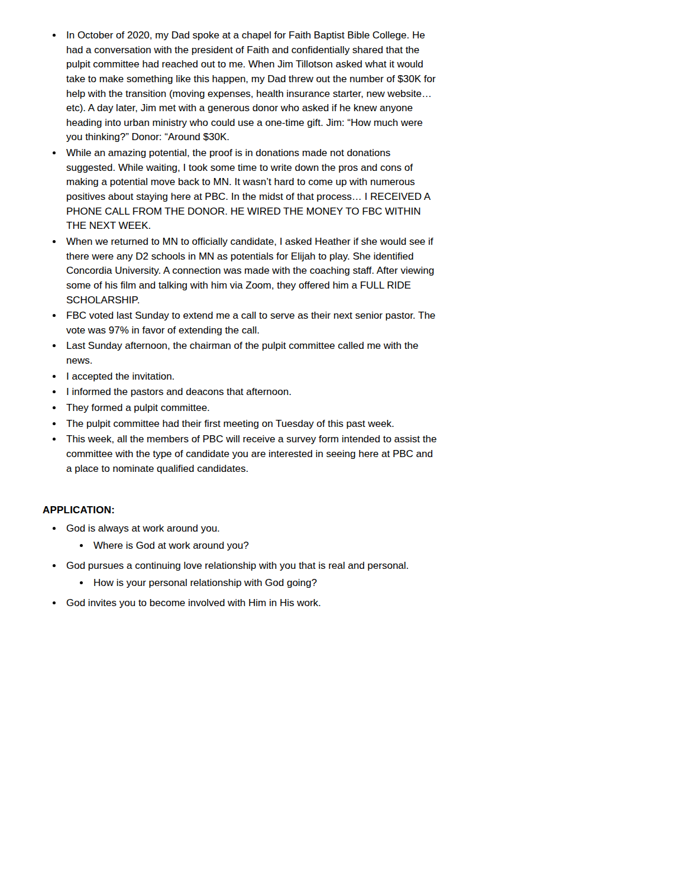In October of 2020, my Dad spoke at a chapel for Faith Baptist Bible College. He had a conversation with the president of Faith and confidentially shared that the pulpit committee had reached out to me. When Jim Tillotson asked what it would take to make something like this happen, my Dad threw out the number of $30K for help with the transition (moving expenses, health insurance starter, new website… etc). A day later, Jim met with a generous donor who asked if he knew anyone heading into urban ministry who could use a one-time gift. Jim: “How much were you thinking?” Donor: “Around $30K.
While an amazing potential, the proof is in donations made not donations suggested. While waiting, I took some time to write down the pros and cons of making a potential move back to MN. It wasn’t hard to come up with numerous positives about staying here at PBC. In the midst of that process… I RECEIVED A PHONE CALL FROM THE DONOR. HE WIRED THE MONEY TO FBC WITHIN THE NEXT WEEK.
When we returned to MN to officially candidate, I asked Heather if she would see if there were any D2 schools in MN as potentials for Elijah to play. She identified Concordia University. A connection was made with the coaching staff. After viewing some of his film and talking with him via Zoom, they offered him a FULL RIDE SCHOLARSHIP.
FBC voted last Sunday to extend me a call to serve as their next senior pastor. The vote was 97% in favor of extending the call.
Last Sunday afternoon, the chairman of the pulpit committee called me with the news.
I accepted the invitation.
I informed the pastors and deacons that afternoon.
They formed a pulpit committee.
The pulpit committee had their first meeting on Tuesday of this past week.
This week, all the members of PBC will receive a survey form intended to assist the committee with the type of candidate you are interested in seeing here at PBC and a place to nominate qualified candidates.
APPLICATION:
God is always at work around you.
Where is God at work around you?
God pursues a continuing love relationship with you that is real and personal.
How is your personal relationship with God going?
God invites you to become involved with Him in His work.